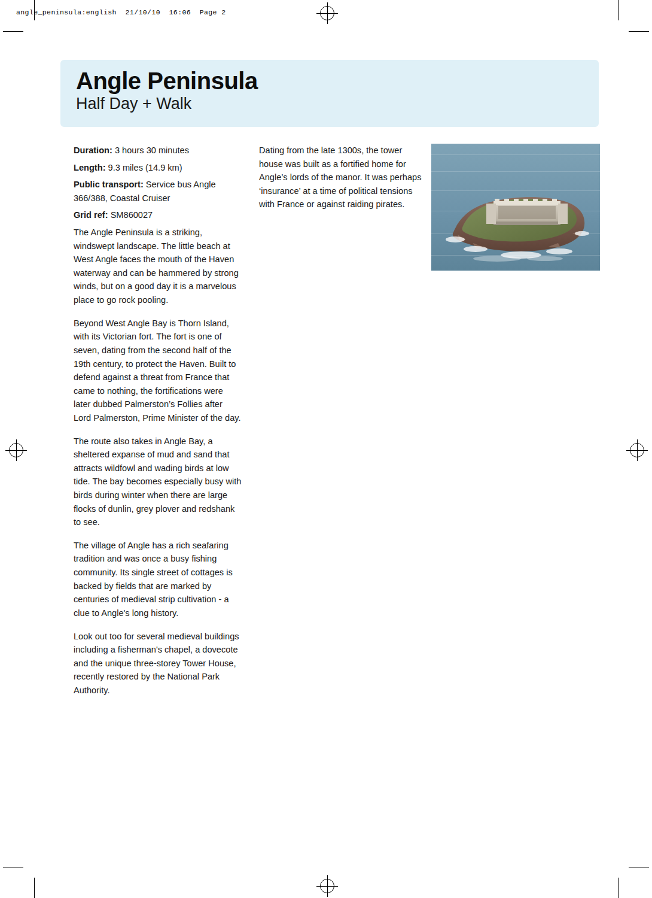angle_peninsula:english 21/10/10 16:06 Page 2
Angle Peninsula
Half Day + Walk
Duration: 3 hours 30 minutes
Length: 9.3 miles (14.9 km)
Public transport: Service bus Angle 366/388, Coastal Cruiser
Grid ref: SM860027
The Angle Peninsula is a striking, windswept landscape. The little beach at West Angle faces the mouth of the Haven waterway and can be hammered by strong winds, but on a good day it is a marvelous place to go rock pooling.
Beyond West Angle Bay is Thorn Island, with its Victorian fort. The fort is one of seven, dating from the second half of the 19th century, to protect the Haven. Built to defend against a threat from France that came to nothing, the fortifications were later dubbed Palmerston’s Follies after Lord Palmerston, Prime Minister of the day.
The route also takes in Angle Bay, a sheltered expanse of mud and sand that attracts wildfowl and wading birds at low tide. The bay becomes especially busy with birds during winter when there are large flocks of dunlin, grey plover and redshank to see.
The village of Angle has a rich seafaring tradition and was once a busy fishing community. Its single street of cottages is backed by fields that are marked by centuries of medieval strip cultivation - a clue to Angle's long history.
Look out too for several medieval buildings including a fisherman's chapel, a dovecote and the unique three-storey Tower House, recently restored by the National Park Authority.
Dating from the late 1300s, the tower house was built as a fortified home for Angle’s lords of the manor. It was perhaps ‘insurance’ at a time of political tensions with France or against raiding pirates.